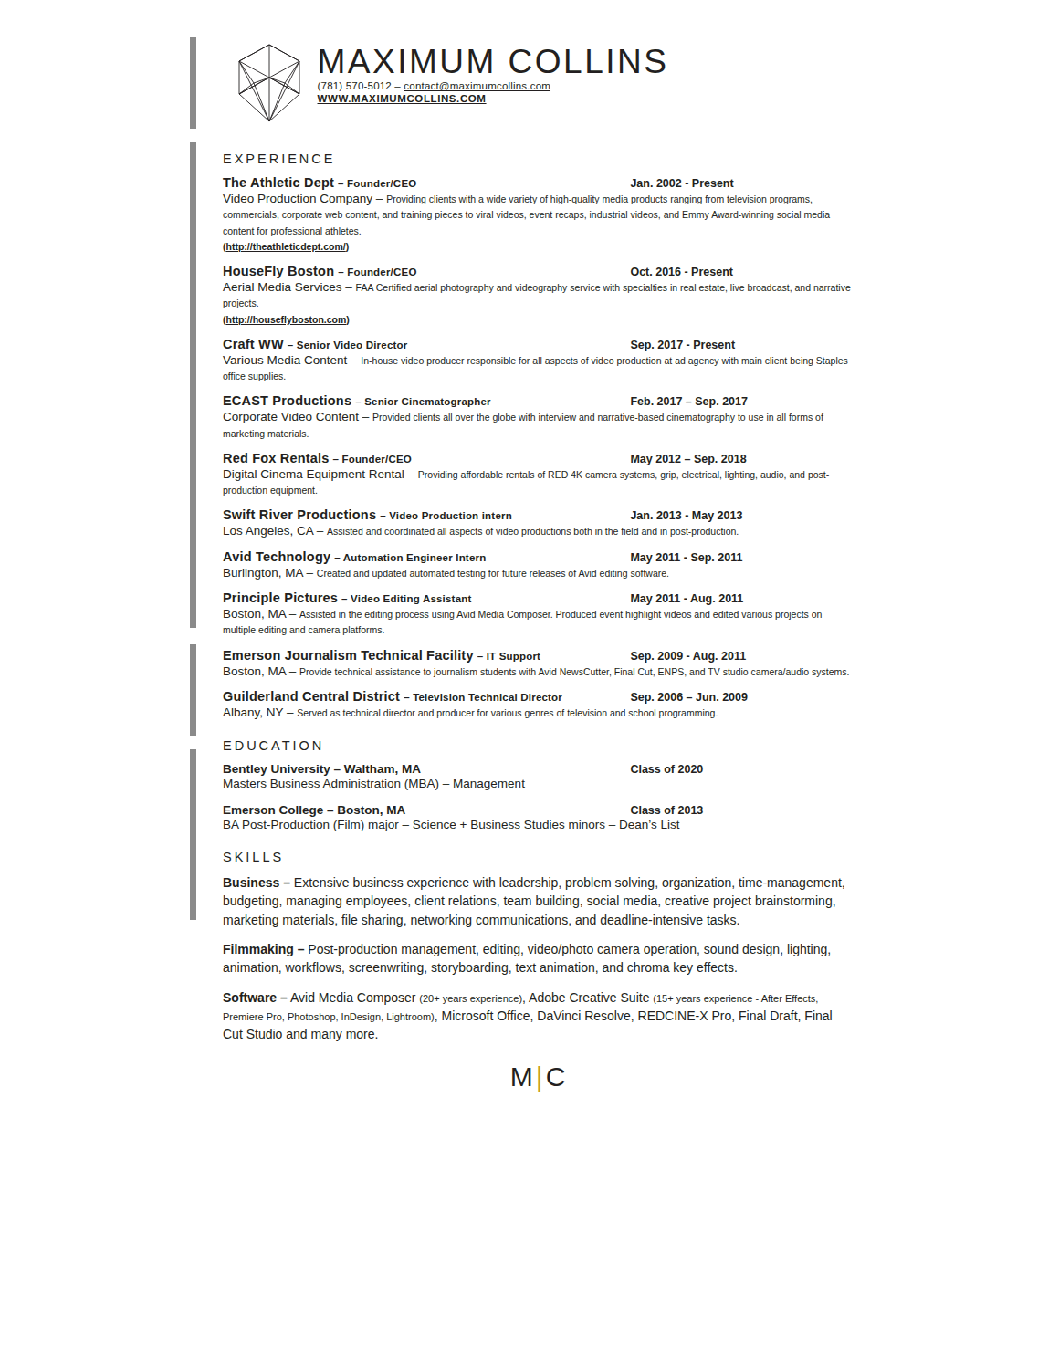MAXIMUM COLLINS
(781) 570-5012 – contact@maximumcollins.com
WWW.MAXIMUMCOLLINS.COM
EXPERIENCE
The Athletic Dept– Founder/CEO Jan. 2002 - Present
Video Production Company – Providing clients with a wide variety of high-quality media products ranging from television programs, commercials, corporate web content, and training pieces to viral videos, event recaps, industrial videos, and Emmy Award-winning social media content for professional athletes.
(http://theathleticdept.com/)
HouseFly Boston– Founder/CEO Oct. 2016 - Present
Aerial Media Services – FAA Certified aerial photography and videography service with specialties in real estate, live broadcast, and narrative projects.
(http://houseflyboston.com)
Craft WW– Senior Video Director Sep. 2017 - Present
Various Media Content – In-house video producer responsible for all aspects of video production at ad agency with main client being Staples office supplies.
ECAST Productions– Senior Cinematographer Feb. 2017 – Sep. 2017
Corporate Video Content – Provided clients all over the globe with interview and narrative-based cinematography to use in all forms of marketing materials.
Red Fox Rentals– Founder/CEO May 2012 – Sep. 2018
Digital Cinema Equipment Rental – Providing affordable rentals of RED 4K camera systems, grip, electrical, lighting, audio, and post-production equipment.
Swift River Productions– Video Production intern Jan. 2013 - May 2013
Los Angeles, CA – Assisted and coordinated all aspects of video productions both in the field and in post-production.
Avid Technology– Automation Engineer Intern May 2011 - Sep. 2011
Burlington, MA – Created and updated automated testing for future releases of Avid editing software.
Principle Pictures– Video Editing Assistant May 2011 - Aug. 2011
Boston, MA – Assisted in the editing process using Avid Media Composer. Produced event highlight videos and edited various projects on multiple editing and camera platforms.
Emerson Journalism Technical Facility– IT Support Sep. 2009 - Aug. 2011
Boston, MA – Provide technical assistance to journalism students with Avid NewsCutter, Final Cut, ENPS, and TV studio camera/audio systems.
Guilderland Central District– Television Technical Director Sep. 2006 – Jun. 2009
Albany, NY – Served as technical director and producer for various genres of television and school programming.
EDUCATION
Bentley University – Waltham, MA Class of 2020
Masters Business Administration (MBA) – Management
Emerson College – Boston, MA Class of 2013
BA Post-Production (Film) major – Science + Business Studies minors – Dean’s List
SKILLS
Business – Extensive business experience with leadership, problem solving, organization, time-management, budgeting, managing employees, client relations, team building, social media, creative project brainstorming, marketing materials, file sharing, networking communications, and deadline-intensive tasks.
Filmmaking – Post-production management, editing, video/photo camera operation, sound design, lighting, animation, workflows, screenwriting, storyboarding, text animation, and chroma key effects.
Software – Avid Media Composer (20+ years experience), Adobe Creative Suite (15+ years experience - After Effects, Premiere Pro, Photoshop, InDesign, Lightroom), Microsoft Office, DaVinci Resolve, REDCINE-X Pro, Final Draft, Final Cut Studio and many more.
M|C